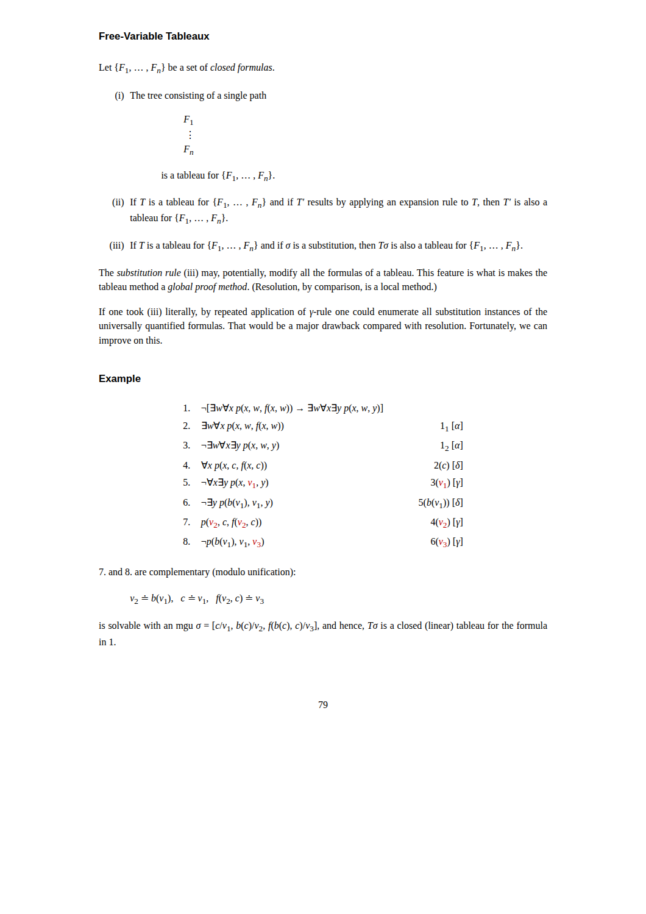Free-Variable Tableaux
Let {F1, … , Fn} be a set of closed formulas.
The tree consisting of a single path
F1
⋮ Fn
is a tableau for {F1, … , Fn}.
If T is a tableau for {F1, … , Fn} and if T′ results by applying an expansion rule to T, then T′ is also a tableau for {F1, … , Fn}.
If T is a tableau for {F1, … , Fn} and if σ is a substitution, then Tσ is also a tableau for {F1, … , Fn}.
The substitution rule (iii) may, potentially, modify all the formulas of a tableau. This feature is what is makes the tableau method a global proof method. (Resolution, by comparison, is a local method.)
If one took (iii) literally, by repeated application of γ-rule one could enumerate all substitution instances of the universally quantified formulas. That would be a major drawback compared with resolution. Fortunately, we can improve on this.
Example
| 1. | ¬[∃ w ∀ x p ( x , w , f ( x , w )) → ∃ w ∀ x ∃ y p ( x , w , y )] | |
| 2. | ∃ w ∀ x p ( x , w , f ( x , w )) | 1 1 [ α ] |
| 3. | ¬∃ w ∀ x ∃ y p ( x , w , y ) | 1 2 [ α ] |
| 4. | ∀ x p ( x , c , f ( x , c )) | 2( c ) [ δ ] |
| 5. | ¬∀ x ∃ y p ( x , v 1 , y ) | 3( v 1 ) [ γ ] |
| 6. | ¬∃ y p ( b ( v 1 ), v 1 , y ) | 5( b ( v 1 )) [ δ ] |
| 7. | p ( v 2 , c , f ( v 2 , c )) | 4( v 2 ) [ γ ] |
| 8. | ¬ p ( b ( v 1 ), v 1 , v 3 ) | 6( v 3 ) [ γ ] |
7. and 8. are complementary (modulo unification):
v2 ≐ b(v1), c ≐ v1, f(v2, c) ≐ v3
is solvable with an mgu σ = [c/v1, b(c)/v2, f(b(c), c)/v3], and hence, Tσ is a closed (linear) tableau for the formula in 1.
79